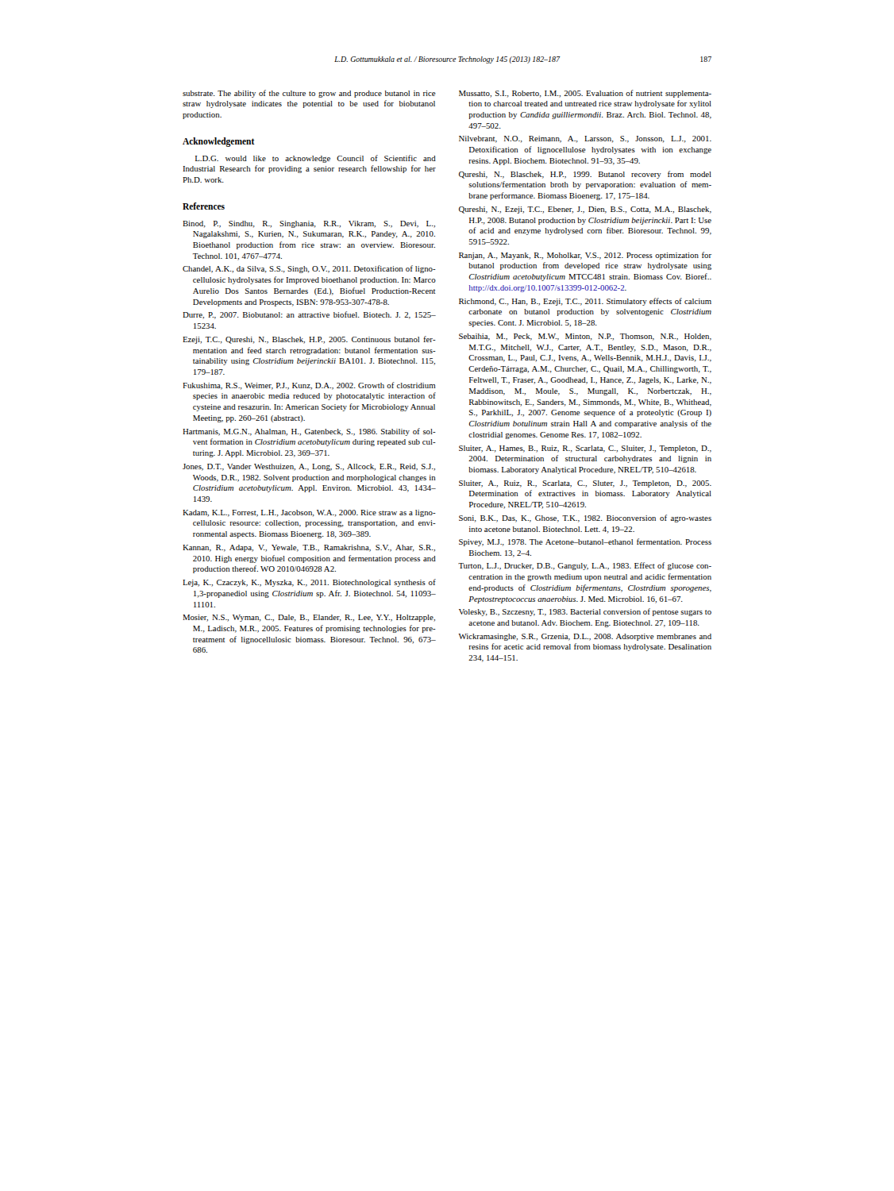L.D. Gottumukkala et al. / Bioresource Technology 145 (2013) 182–187 187
substrate. The ability of the culture to grow and produce butanol in rice straw hydrolysate indicates the potential to be used for biobutanol production.
Acknowledgement
L.D.G. would like to acknowledge Council of Scientific and Industrial Research for providing a senior research fellowship for her Ph.D. work.
References
Binod, P., Sindhu, R., Singhania, R.R., Vikram, S., Devi, L., Nagalakshmi, S., Kurien, N., Sukumaran, R.K., Pandey, A., 2010. Bioethanol production from rice straw: an overview. Bioresour. Technol. 101, 4767–4774.
Chandel, A.K., da Silva, S.S., Singh, O.V., 2011. Detoxification of lignocellulosic hydrolysates for Improved bioethanol production. In: Marco Aurelio Dos Santos Bernardes (Ed.), Biofuel Production-Recent Developments and Prospects, ISBN: 978-953-307-478-8.
Durre, P., 2007. Biobutanol: an attractive biofuel. Biotech. J. 2, 1525–15234.
Ezeji, T.C., Qureshi, N., Blaschek, H.P., 2005. Continuous butanol fermentation and feed starch retrogradation: butanol fermentation sustainability using Clostridium beijerinckii BA101. J. Biotechnol. 115, 179–187.
Fukushima, R.S., Weimer, P.J., Kunz, D.A., 2002. Growth of clostridium species in anaerobic media reduced by photocatalytic interaction of cysteine and resazurin. In: American Society for Microbiology Annual Meeting, pp. 260–261 (abstract).
Hartmanis, M.G.N., Ahalman, H., Gatenbeck, S., 1986. Stability of solvent formation in Clostridium acetobutylicum during repeated sub culturing. J. Appl. Microbiol. 23, 369–371.
Jones, D.T., Vander Westhuizen, A., Long, S., Allcock, E.R., Reid, S.J., Woods, D.R., 1982. Solvent production and morphological changes in Clostridium acetobutylicum. Appl. Environ. Microbiol. 43, 1434–1439.
Kadam, K.L., Forrest, L.H., Jacobson, W.A., 2000. Rice straw as a lignocellulosic resource: collection, processing, transportation, and environmental aspects. Biomass Bioenerg. 18, 369–389.
Kannan, R., Adapa, V., Yewale, T.B., Ramakrishna, S.V., Ahar, S.R., 2010. High energy biofuel composition and fermentation process and production thereof. WO 2010/046928 A2.
Leja, K., Czaczyk, K., Myszka, K., 2011. Biotechnological synthesis of 1,3-propanediol using Clostridium sp. Afr. J. Biotechnol. 54, 11093–11101.
Mosier, N.S., Wyman, C., Dale, B., Elander, R., Lee, Y.Y., Holtzapple, M., Ladisch, M.R., 2005. Features of promising technologies for pretreatment of lignocellulosic biomass. Bioresour. Technol. 96, 673–686.
Mussatto, S.I., Roberto, I.M., 2005. Evaluation of nutrient supplementation to charcoal treated and untreated rice straw hydrolysate for xylitol production by Candida guilliermondii. Braz. Arch. Biol. Technol. 48, 497–502.
Nilvebrant, N.O., Reimann, A., Larsson, S., Jonsson, L.J., 2001. Detoxification of lignocellulose hydrolysates with ion exchange resins. Appl. Biochem. Biotechnol. 91–93, 35–49.
Qureshi, N., Blaschek, H.P., 1999. Butanol recovery from model solutions/fermentation broth by pervaporation: evaluation of membrane performance. Biomass Bioenerg. 17, 175–184.
Qureshi, N., Ezeji, T.C., Ebener, J., Dien, B.S., Cotta, M.A., Blaschek, H.P., 2008. Butanol production by Clostridium beijerinckii. Part I: Use of acid and enzyme hydrolysed corn fiber. Bioresour. Technol. 99, 5915–5922.
Ranjan, A., Mayank, R., Moholkar, V.S., 2012. Process optimization for butanol production from developed rice straw hydrolysate using Clostridium acetobutylicum MTCC481 strain. Biomass Cov. Bioref.. http://dx.doi.org/10.1007/s13399-012-0062-2.
Richmond, C., Han, B., Ezeji, T.C., 2011. Stimulatory effects of calcium carbonate on butanol production by solventogenic Clostridium species. Cont. J. Microbiol. 5, 18–28.
Sebaihia, M., Peck, M.W., Minton, N.P., Thomson, N.R., Holden, M.T.G., Mitchell, W.J., Carter, A.T., Bentley, S.D., Mason, D.R., Crossman, L., Paul, C.J., Ivens, A., Wells-Bennik, M.H.J., Davis, I.J., Cerdeño-Tárraga, A.M., Churcher, C., Quail, M.A., Chillingworth, T., Feltwell, T., Fraser, A., Goodhead, I., Hance, Z., Jagels, K., Larke, N., Maddison, M., Moule, S., Mungall, K., Norbertczak, H., Rabbinowitsch, E., Sanders, M., Simmonds, M., White, B., Whithead, S., ParkhilL, J., 2007. Genome sequence of a proteolytic (Group I) Clostridium botulinum strain Hall A and comparative analysis of the clostridial genomes. Genome Res. 17, 1082–1092.
Sluiter, A., Hames, B., Ruiz, R., Scarlata, C., Sluiter, J., Templeton, D., 2004. Determination of structural carbohydrates and lignin in biomass. Laboratory Analytical Procedure, NREL/TP, 510–42618.
Sluiter, A., Ruiz, R., Scarlata, C., Sluter, J., Templeton, D., 2005. Determination of extractives in biomass. Laboratory Analytical Procedure, NREL/TP, 510–42619.
Soni, B.K., Das, K., Ghose, T.K., 1982. Bioconversion of agro-wastes into acetone butanol. Biotechnol. Lett. 4, 19–22.
Spivey, M.J., 1978. The Acetone–butanol–ethanol fermentation. Process Biochem. 13, 2–4.
Turton, L.J., Drucker, D.B., Ganguly, L.A., 1983. Effect of glucose concentration in the growth medium upon neutral and acidic fermentation end-products of Clostridium bifermentans, Clostrdium sporogenes, Peptostreptococcus anaerobius. J. Med. Microbiol. 16, 61–67.
Volesky, B., Szczesny, T., 1983. Bacterial conversion of pentose sugars to acetone and butanol. Adv. Biochem. Eng. Biotechnol. 27, 109–118.
Wickramasinghe, S.R., Grzenia, D.L., 2008. Adsorptive membranes and resins for acetic acid removal from biomass hydrolysate. Desalination 234, 144–151.